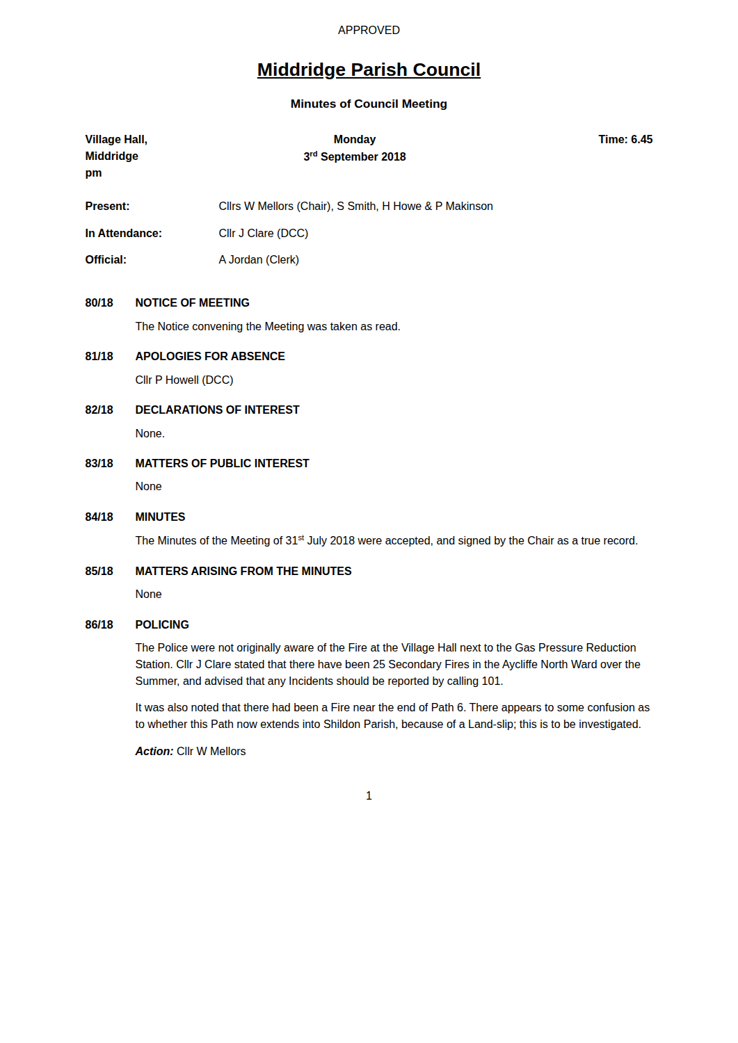APPROVED
Middridge Parish Council
Minutes of Council Meeting
| Village Hall, Middridge pm | Monday 3 rd September 2018 | Time: 6.45 |
| Present: | Cllrs W Mellors (Chair), S Smith, H Howe & P Makinson |
| In Attendance: | Cllr J Clare (DCC) |
| Official: | A Jordan (Clerk) |
80/18 NOTICE OF MEETING
The Notice convening the Meeting was taken as read.
81/18 APOLOGIES FOR ABSENCE
Cllr P Howell (DCC)
82/18 DECLARATIONS OF INTEREST
None.
83/18 MATTERS OF PUBLIC INTEREST
None
84/18 MINUTES
The Minutes of the Meeting of 31st July 2018 were accepted, and signed by the Chair as a true record.
85/18 MATTERS ARISING FROM THE MINUTES
None
86/18 POLICING
The Police were not originally aware of the Fire at the Village Hall next to the Gas Pressure Reduction Station. Cllr J Clare stated that there have been 25 Secondary Fires in the Aycliffe North Ward over the Summer, and advised that any Incidents should be reported by calling 101.
It was also noted that there had been a Fire near the end of Path 6. There appears to some confusion as to whether this Path now extends into Shildon Parish, because of a Land-slip; this is to be investigated.
Action: Cllr W Mellors
1